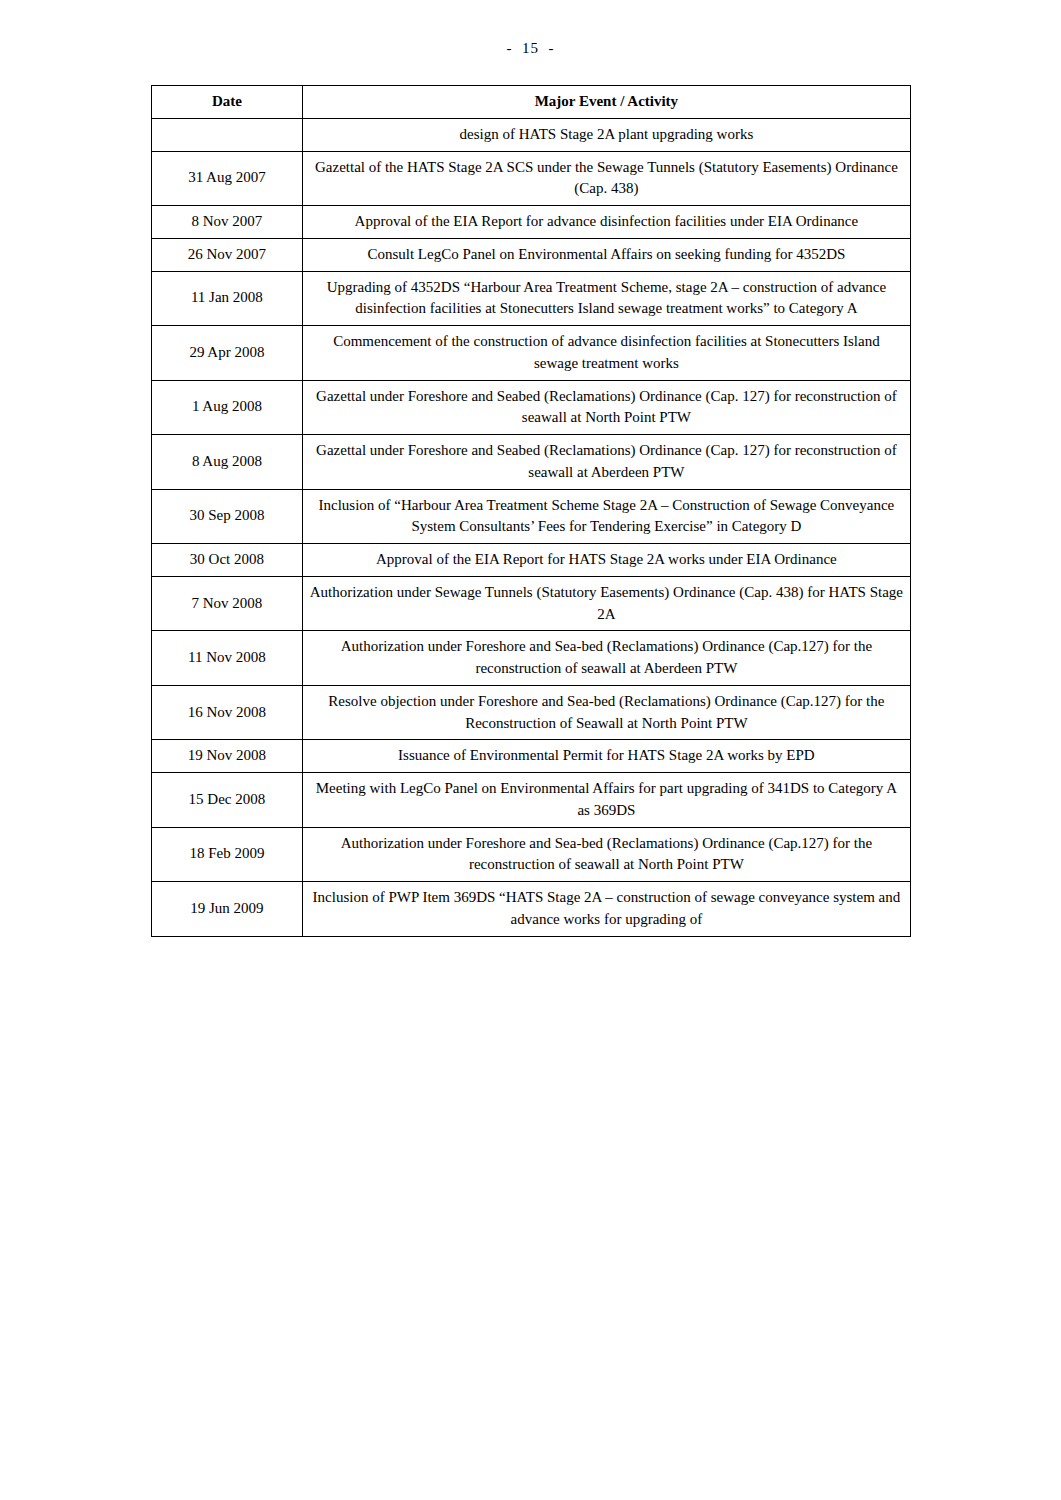- 15 -
| Date | Major Event / Activity |
| --- | --- |
| | design of HATS Stage 2A plant upgrading works |
| 31 Aug 2007 | Gazettal of the HATS Stage 2A SCS under the Sewage Tunnels (Statutory Easements) Ordinance (Cap. 438) |
| 8 Nov 2007 | Approval of the EIA Report for advance disinfection facilities under EIA Ordinance |
| 26 Nov 2007 | Consult LegCo Panel on Environmental Affairs on seeking funding for 4352DS |
| 11 Jan 2008 | Upgrading of 4352DS “Harbour Area Treatment Scheme, stage 2A – construction of advance disinfection facilities at Stonecutters Island sewage treatment works” to Category A |
| 29 Apr 2008 | Commencement of the construction of advance disinfection facilities at Stonecutters Island sewage treatment works |
| 1 Aug 2008 | Gazettal under Foreshore and Seabed (Reclamations) Ordinance (Cap. 127) for reconstruction of seawall at North Point PTW |
| 8 Aug 2008 | Gazettal under Foreshore and Seabed (Reclamations) Ordinance (Cap. 127) for reconstruction of seawall at Aberdeen PTW |
| 30 Sep 2008 | Inclusion of “Harbour Area Treatment Scheme Stage 2A – Construction of Sewage Conveyance System Consultants’ Fees for Tendering Exercise” in Category D |
| 30 Oct 2008 | Approval of the EIA Report for HATS Stage 2A works under EIA Ordinance |
| 7 Nov 2008 | Authorization under Sewage Tunnels (Statutory Easements) Ordinance (Cap. 438) for HATS Stage 2A |
| 11 Nov 2008 | Authorization under Foreshore and Sea-bed (Reclamations) Ordinance (Cap.127) for the reconstruction of seawall at Aberdeen PTW |
| 16 Nov 2008 | Resolve objection under Foreshore and Sea-bed (Reclamations) Ordinance (Cap.127) for the Reconstruction of Seawall at North Point PTW |
| 19 Nov 2008 | Issuance of Environmental Permit for HATS Stage 2A works by EPD |
| 15 Dec 2008 | Meeting with LegCo Panel on Environmental Affairs for part upgrading of 341DS to Category A as 369DS |
| 18 Feb 2009 | Authorization under Foreshore and Sea-bed (Reclamations) Ordinance (Cap.127) for the reconstruction of seawall at North Point PTW |
| 19 Jun 2009 | Inclusion of PWP Item 369DS “HATS Stage 2A – construction of sewage conveyance system and advance works for upgrading of |